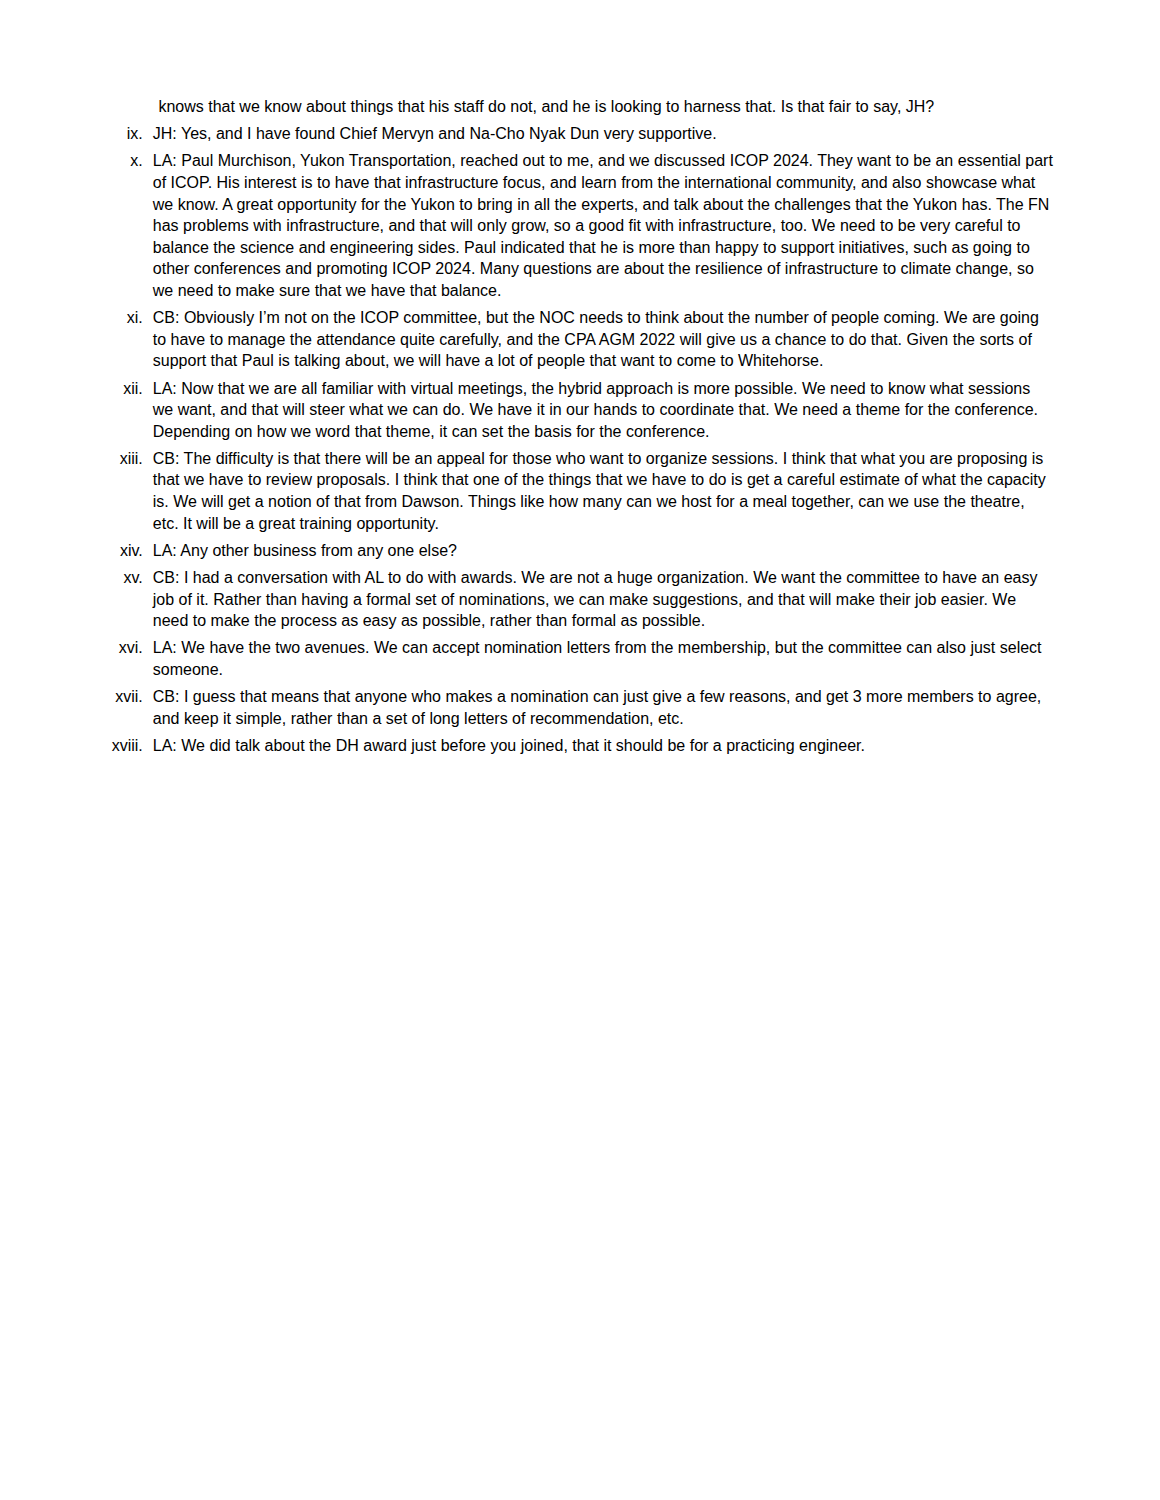knows that we know about things that his staff do not, and he is looking to harness that. Is that fair to say, JH?
JH: Yes, and I have found Chief Mervyn and Na-Cho Nyak Dun very supportive.
LA: Paul Murchison, Yukon Transportation, reached out to me, and we discussed ICOP 2024. They want to be an essential part of ICOP. His interest is to have that infrastructure focus, and learn from the international community, and also showcase what we know. A great opportunity for the Yukon to bring in all the experts, and talk about the challenges that the Yukon has. The FN has problems with infrastructure, and that will only grow, so a good fit with infrastructure, too. We need to be very careful to balance the science and engineering sides. Paul indicated that he is more than happy to support initiatives, such as going to other conferences and promoting ICOP 2024. Many questions are about the resilience of infrastructure to climate change, so we need to make sure that we have that balance.
CB: Obviously I’m not on the ICOP committee, but the NOC needs to think about the number of people coming. We are going to have to manage the attendance quite carefully, and the CPA AGM 2022 will give us a chance to do that. Given the sorts of support that Paul is talking about, we will have a lot of people that want to come to Whitehorse.
LA: Now that we are all familiar with virtual meetings, the hybrid approach is more possible. We need to know what sessions we want, and that will steer what we can do. We have it in our hands to coordinate that. We need a theme for the conference. Depending on how we word that theme, it can set the basis for the conference.
CB: The difficulty is that there will be an appeal for those who want to organize sessions. I think that what you are proposing is that we have to review proposals. I think that one of the things that we have to do is get a careful estimate of what the capacity is. We will get a notion of that from Dawson. Things like how many can we host for a meal together, can we use the theatre, etc. It will be a great training opportunity.
LA: Any other business from any one else?
CB: I had a conversation with AL to do with awards. We are not a huge organization. We want the committee to have an easy job of it. Rather than having a formal set of nominations, we can make suggestions, and that will make their job easier. We need to make the process as easy as possible, rather than formal as possible.
LA: We have the two avenues. We can accept nomination letters from the membership, but the committee can also just select someone.
CB: I guess that means that anyone who makes a nomination can just give a few reasons, and get 3 more members to agree, and keep it simple, rather than a set of long letters of recommendation, etc.
LA: We did talk about the DH award just before you joined, that it should be for a practicing engineer.